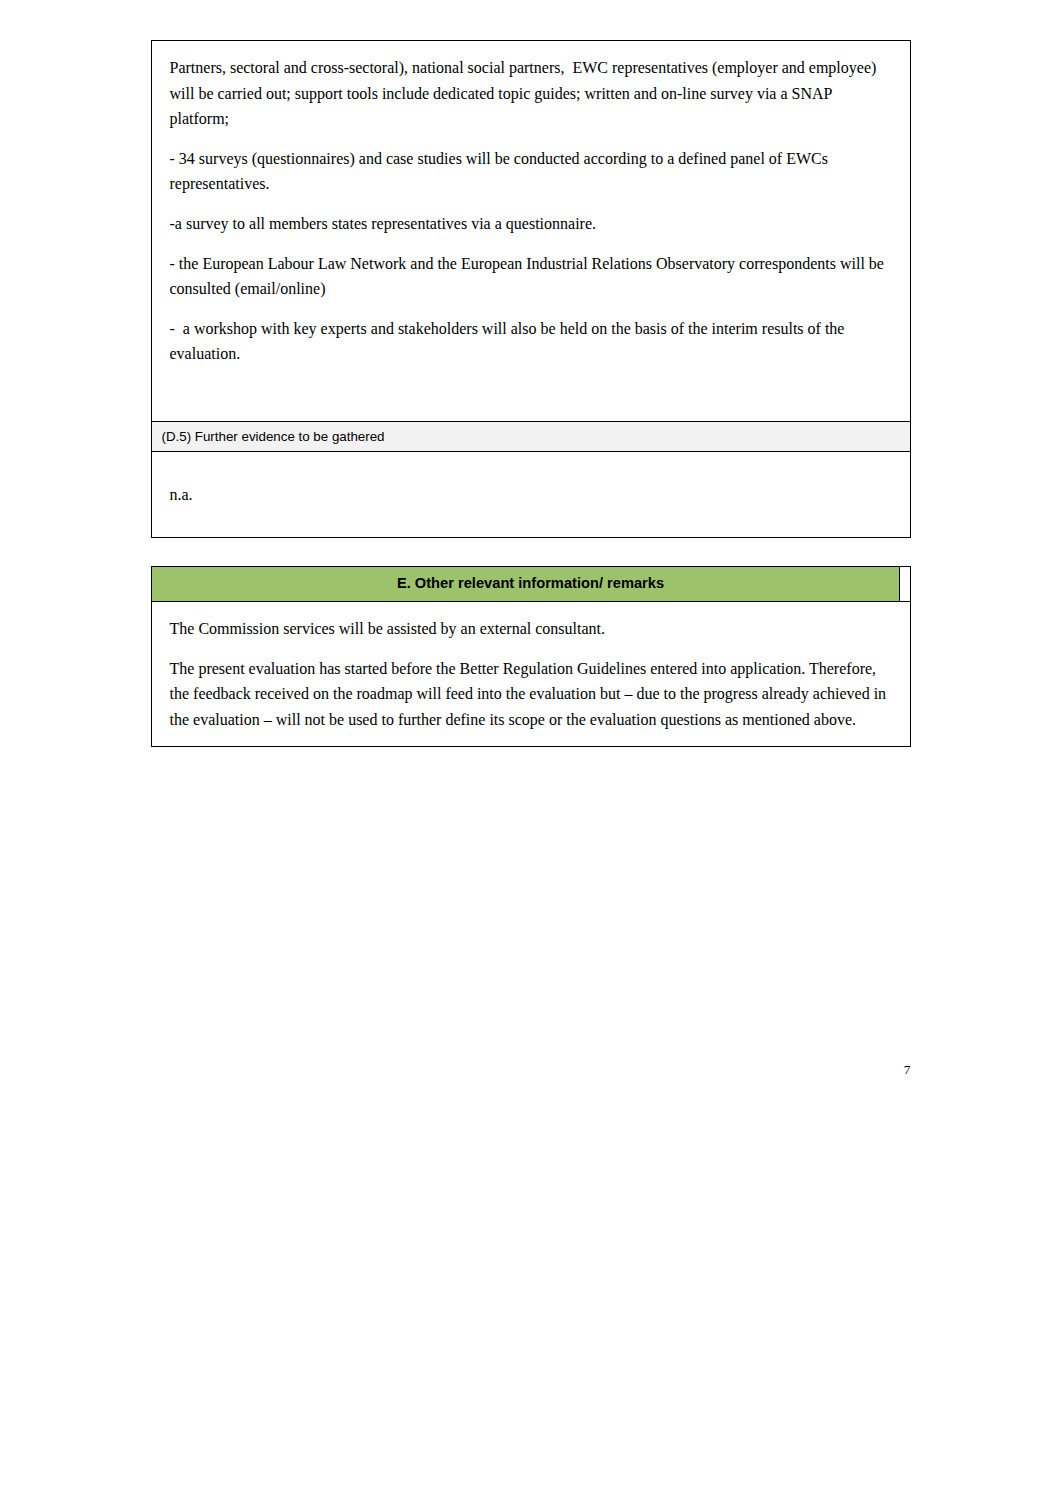Partners, sectoral and cross-sectoral), national social partners, EWC representatives (employer and employee) will be carried out; support tools include dedicated topic guides; written and on-line survey via a SNAP platform;
- 34 surveys (questionnaires) and case studies will be conducted according to a defined panel of EWCs representatives.
-a survey to all members states representatives via a questionnaire.
- the European Labour Law Network and the European Industrial Relations Observatory correspondents will be consulted (email/online)
- a workshop with key experts and stakeholders will also be held on the basis of the interim results of the evaluation.
(D.5) Further evidence to be gathered
n.a.
E. Other relevant information/ remarks
The Commission services will be assisted by an external consultant.
The present evaluation has started before the Better Regulation Guidelines entered into application. Therefore, the feedback received on the roadmap will feed into the evaluation but – due to the progress already achieved in the evaluation – will not be used to further define its scope or the evaluation questions as mentioned above.
7